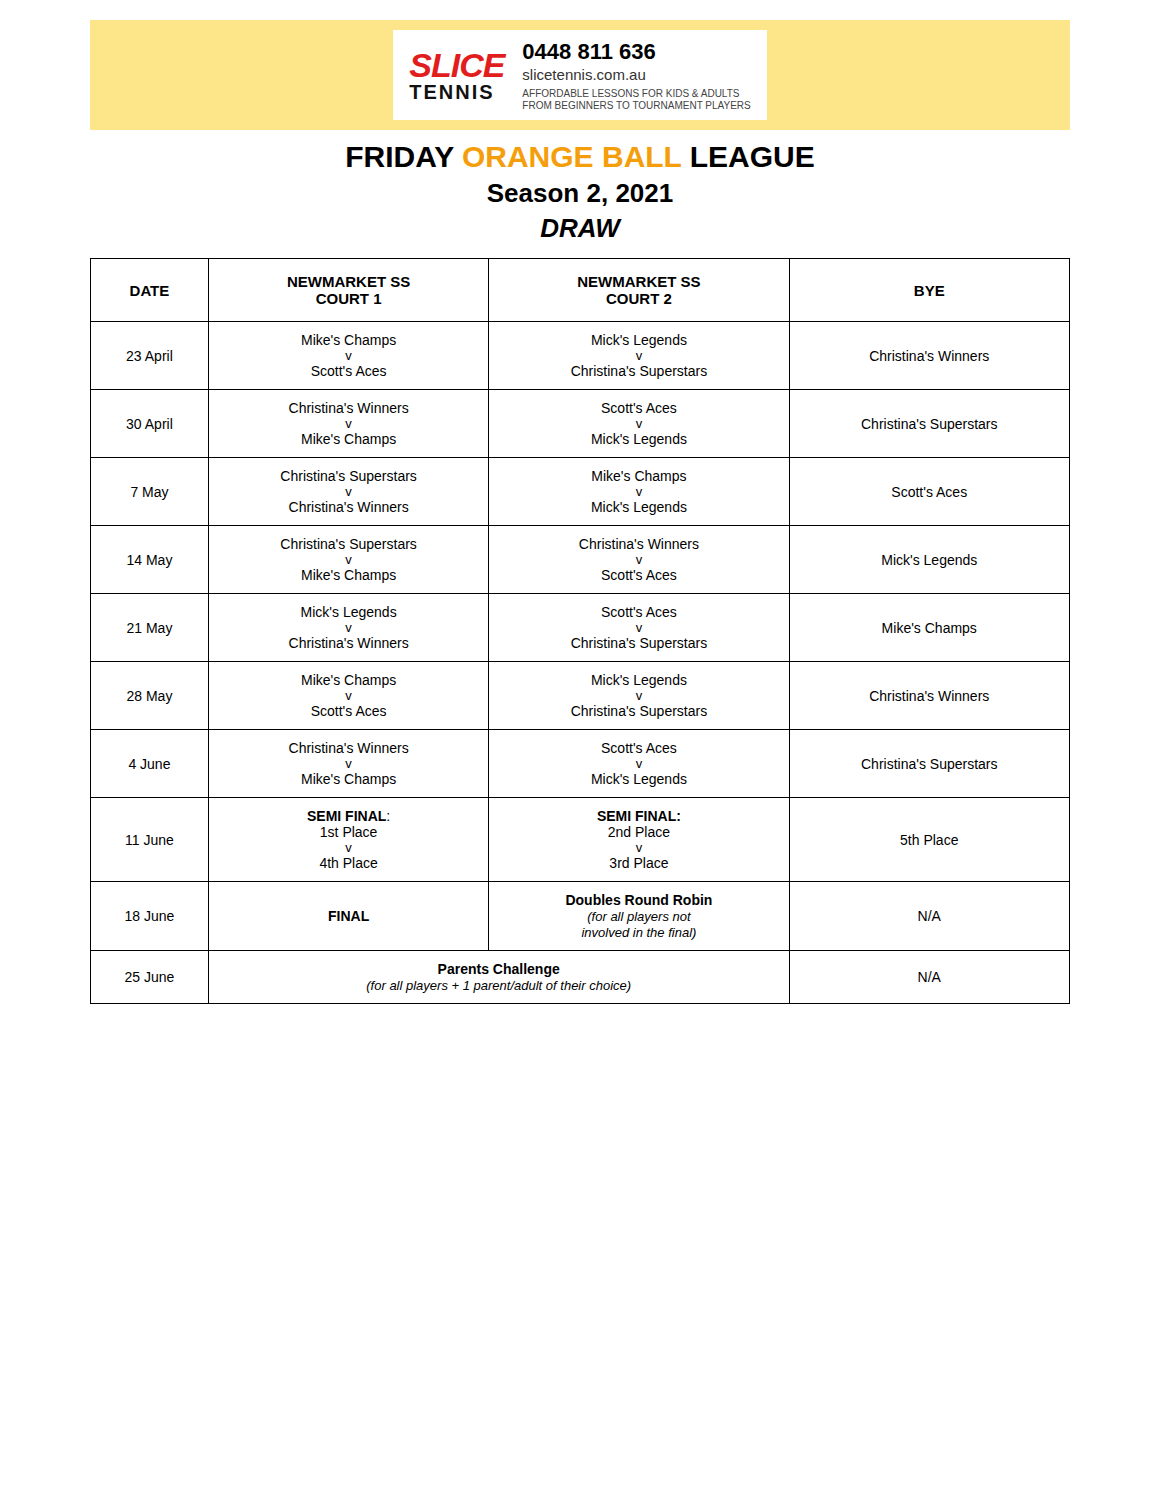SLICE TENNIS
0448 811 636
slicetennis.com.au
AFFORDABLE LESSONS FOR KIDS & ADULTS
FROM BEGINNERS TO TOURNAMENT PLAYERS
FRIDAY ORANGE BALL LEAGUE
Season 2, 2021
DRAW
| DATE | NEWMARKET SS COURT 1 | NEWMARKET SS COURT 2 | BYE |
| --- | --- | --- | --- |
| 23 April | Mike's Champs v Scott's Aces | Mick's Legends v Christina's Superstars | Christina's Winners |
| 30 April | Christina's Winners v Mike's Champs | Scott's Aces v Mick's Legends | Christina's Superstars |
| 7 May | Christina's Superstars v Christina's Winners | Mike's Champs v Mick's Legends | Scott's Aces |
| 14 May | Christina's Superstars v Mike's Champs | Christina's Winners v Scott's Aces | Mick's Legends |
| 21 May | Mick's Legends v Christina's Winners | Scott's Aces v Christina's Superstars | Mike's Champs |
| 28 May | Mike's Champs v Scott's Aces | Mick's Legends v Christina's Superstars | Christina's Winners |
| 4 June | Christina's Winners v Mike's Champs | Scott's Aces v Mick's Legends | Christina's Superstars |
| 11 June | SEMI FINAL : 1st Place v 4th Place | SEMI FINAL: 2nd Place v 3rd Place | 5th Place |
| 18 June | FINAL | Doubles Round Robin (for all players not involved in the final) | N/A |
| 25 June | Parents Challenge (for all players + 1 parent/adult of their choice) | N/A |